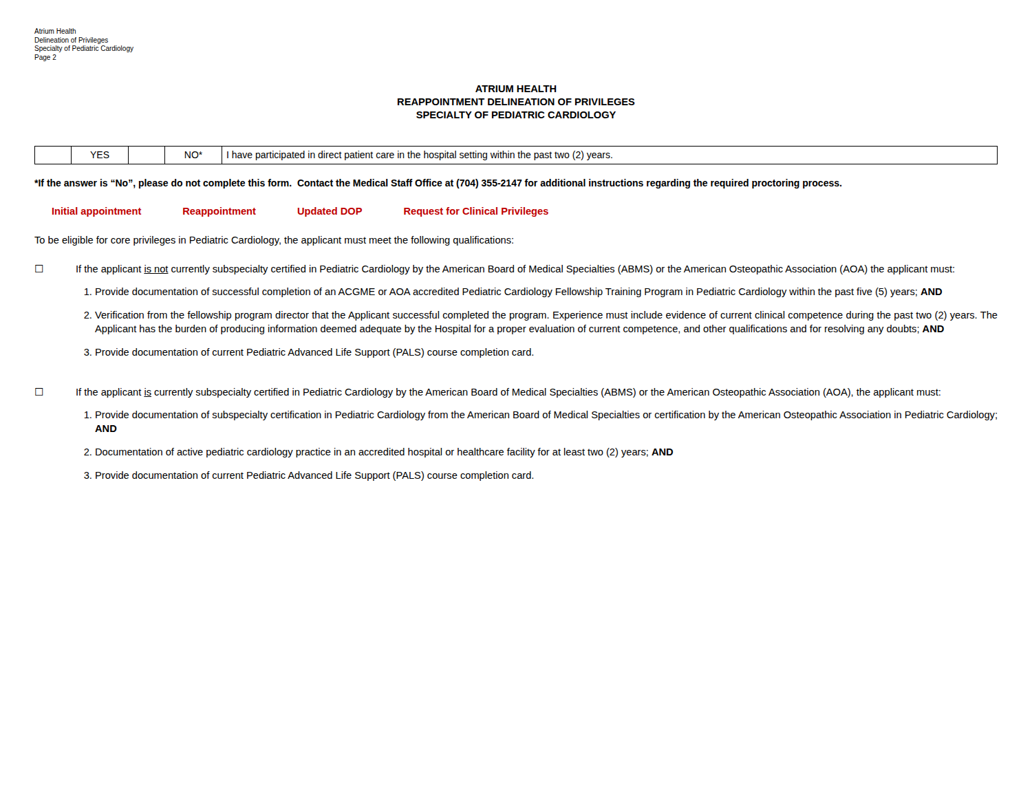Atrium Health
Delineation of Privileges
Specialty of Pediatric Cardiology
Page 2
ATRIUM HEALTH REAPPOINTMENT DELINEATION OF PRIVILEGES SPECIALTY OF PEDIATRIC CARDIOLOGY
| | YES | | NO* | I have participated in direct patient care in the hospital setting within the past two (2) years. |
*If the answer is “No”, please do not complete this form. Contact the Medical Staff Office at (704) 355-2147 for additional instructions regarding the required proctoring process.
Initial appointment Reappointment Updated DOP Request for Clinical Privileges
To be eligible for core privileges in Pediatric Cardiology, the applicant must meet the following qualifications:
☐
If the applicant is not currently subspecialty certified in Pediatric Cardiology by the American Board of Medical Specialties (ABMS) or the American Osteopathic Association (AOA) the applicant must:
Provide documentation of successful completion of an ACGME or AOA accredited Pediatric Cardiology Fellowship Training Program in Pediatric Cardiology within the past five (5) years; AND
Verification from the fellowship program director that the Applicant successful completed the program. Experience must include evidence of current clinical competence during the past two (2) years. The Applicant has the burden of producing information deemed adequate by the Hospital for a proper evaluation of current competence, and other qualifications and for resolving any doubts; AND
Provide documentation of current Pediatric Advanced Life Support (PALS) course completion card.
☐
If the applicant is currently subspecialty certified in Pediatric Cardiology by the American Board of Medical Specialties (ABMS) or the American Osteopathic Association (AOA), the applicant must:
Provide documentation of subspecialty certification in Pediatric Cardiology from the American Board of Medical Specialties or certification by the American Osteopathic Association in Pediatric Cardiology; AND
Documentation of active pediatric cardiology practice in an accredited hospital or healthcare facility for at least two (2) years; AND
Provide documentation of current Pediatric Advanced Life Support (PALS) course completion card.